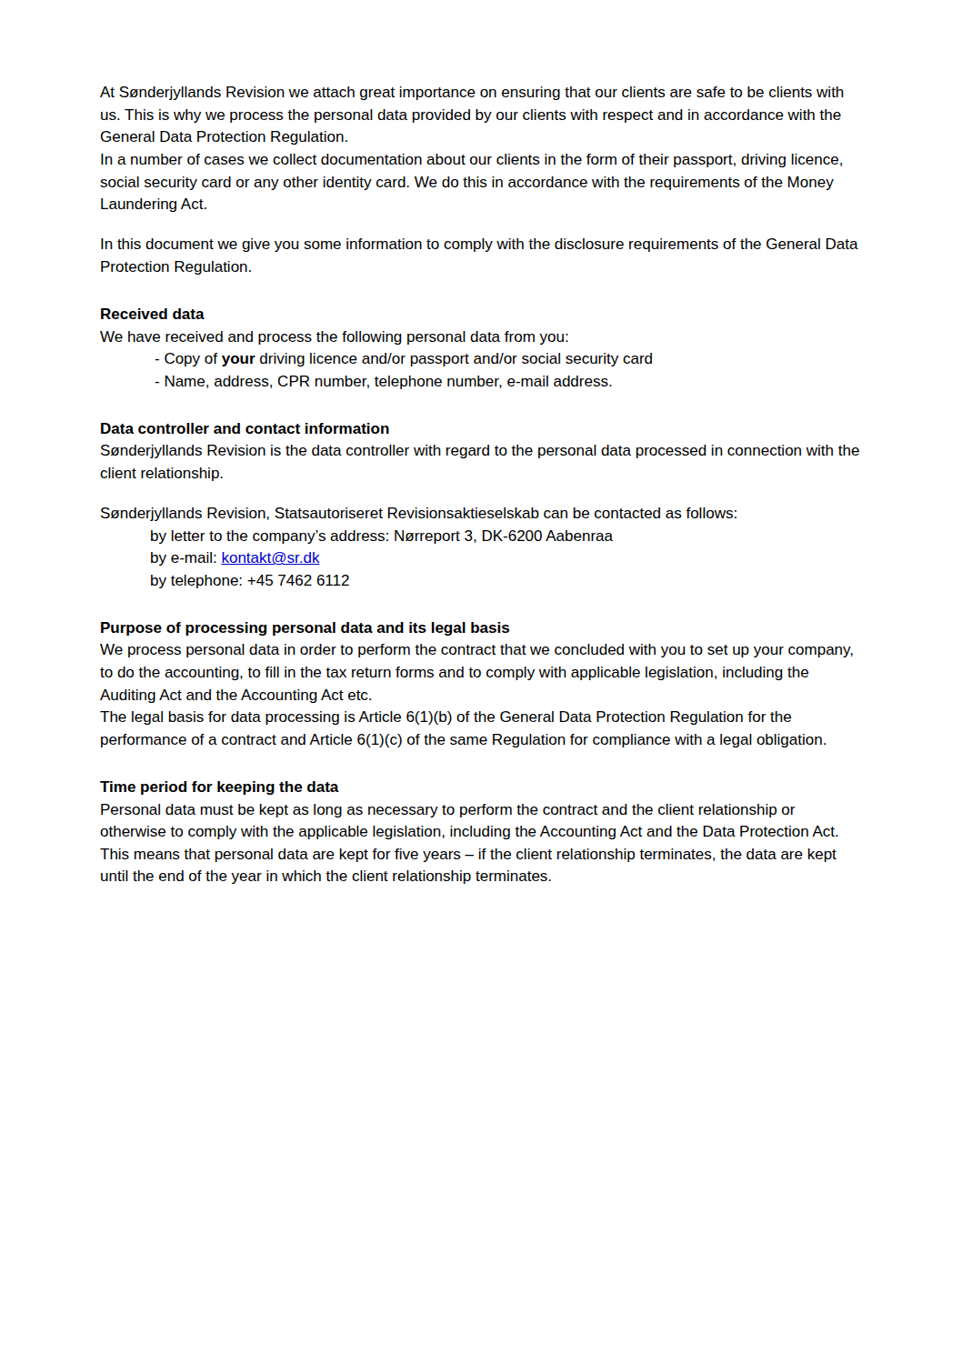At Sønderjyllands Revision we attach great importance on ensuring that our clients are safe to be clients with us. This is why we process the personal data provided by our clients with respect and in accordance with the General Data Protection Regulation.
In a number of cases we collect documentation about our clients in the form of their passport, driving licence, social security card or any other identity card. We do this in accordance with the requirements of the Money Laundering Act.
In this document we give you some information to comply with the disclosure requirements of the General Data Protection Regulation.
Received data
We have received and process the following personal data from you:
- Copy of your driving licence and/or passport and/or social security card
- Name, address, CPR number, telephone number, e-mail address.
Data controller and contact information
Sønderjyllands Revision is the data controller with regard to the personal data processed in connection with the client relationship.
Sønderjyllands Revision, Statsautoriseret Revisionsaktieselskab can be contacted as follows:
by letter to the company’s address: Nørreport 3, DK-6200 Aabenraa
by e-mail: kontakt@sr.dk
by telephone: +45 7462 6112
Purpose of processing personal data and its legal basis
We process personal data in order to perform the contract that we concluded with you to set up your company, to do the accounting, to fill in the tax return forms and to comply with applicable legislation, including the Auditing Act and the Accounting Act etc.
The legal basis for data processing is Article 6(1)(b) of the General Data Protection Regulation for the performance of a contract and Article 6(1)(c) of the same Regulation for compliance with a legal obligation.
Time period for keeping the data
Personal data must be kept as long as necessary to perform the contract and the client relationship or otherwise to comply with the applicable legislation, including the Accounting Act and the Data Protection Act. This means that personal data are kept for five years – if the client relationship terminates, the data are kept until the end of the year in which the client relationship terminates.